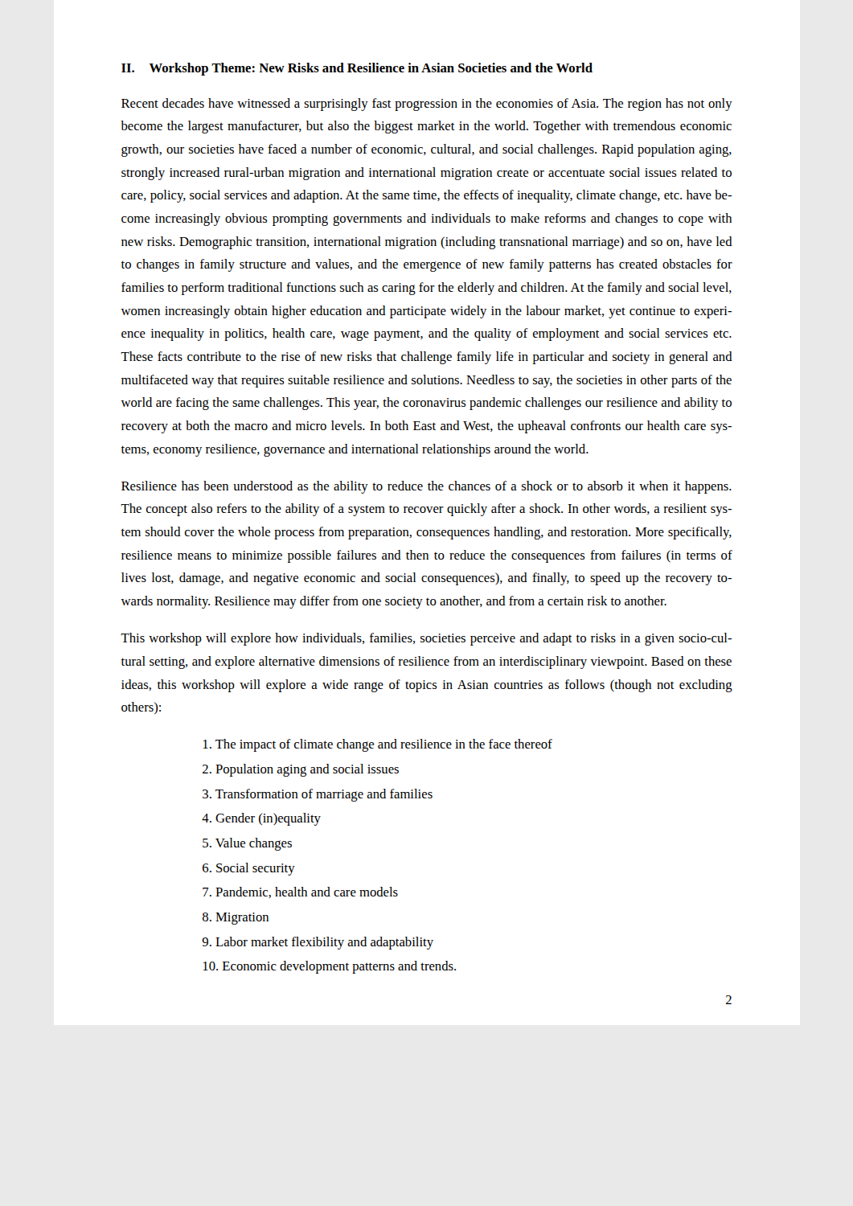II. Workshop Theme: New Risks and Resilience in Asian Societies and the World
Recent decades have witnessed a surprisingly fast progression in the economies of Asia. The region has not only become the largest manufacturer, but also the biggest market in the world. Together with tremendous economic growth, our societies have faced a number of economic, cultural, and social challenges. Rapid population aging, strongly increased rural-urban migration and international migration create or accentuate social issues related to care, policy, social services and adaption. At the same time, the effects of inequality, climate change, etc. have become increasingly obvious prompting governments and individuals to make reforms and changes to cope with new risks. Demographic transition, international migration (including transnational marriage) and so on, have led to changes in family structure and values, and the emergence of new family patterns has created obstacles for families to perform traditional functions such as caring for the elderly and children. At the family and social level, women increasingly obtain higher education and participate widely in the labour market, yet continue to experience inequality in politics, health care, wage payment, and the quality of employment and social services etc. These facts contribute to the rise of new risks that challenge family life in particular and society in general and multifaceted way that requires suitable resilience and solutions. Needless to say, the societies in other parts of the world are facing the same challenges. This year, the coronavirus pandemic challenges our resilience and ability to recovery at both the macro and micro levels. In both East and West, the upheaval confronts our health care systems, economy resilience, governance and international relationships around the world.
Resilience has been understood as the ability to reduce the chances of a shock or to absorb it when it happens. The concept also refers to the ability of a system to recover quickly after a shock. In other words, a resilient system should cover the whole process from preparation, consequences handling, and restoration. More specifically, resilience means to minimize possible failures and then to reduce the consequences from failures (in terms of lives lost, damage, and negative economic and social consequences), and finally, to speed up the recovery towards normality. Resilience may differ from one society to another, and from a certain risk to another.
This workshop will explore how individuals, families, societies perceive and adapt to risks in a given socio-cultural setting, and explore alternative dimensions of resilience from an interdisciplinary viewpoint. Based on these ideas, this workshop will explore a wide range of topics in Asian countries as follows (though not excluding others):
1. The impact of climate change and resilience in the face thereof
2. Population aging and social issues
3. Transformation of marriage and families
4. Gender (in)equality
5. Value changes
6. Social security
7. Pandemic, health and care models
8. Migration
9. Labor market flexibility and adaptability
10. Economic development patterns and trends.
2